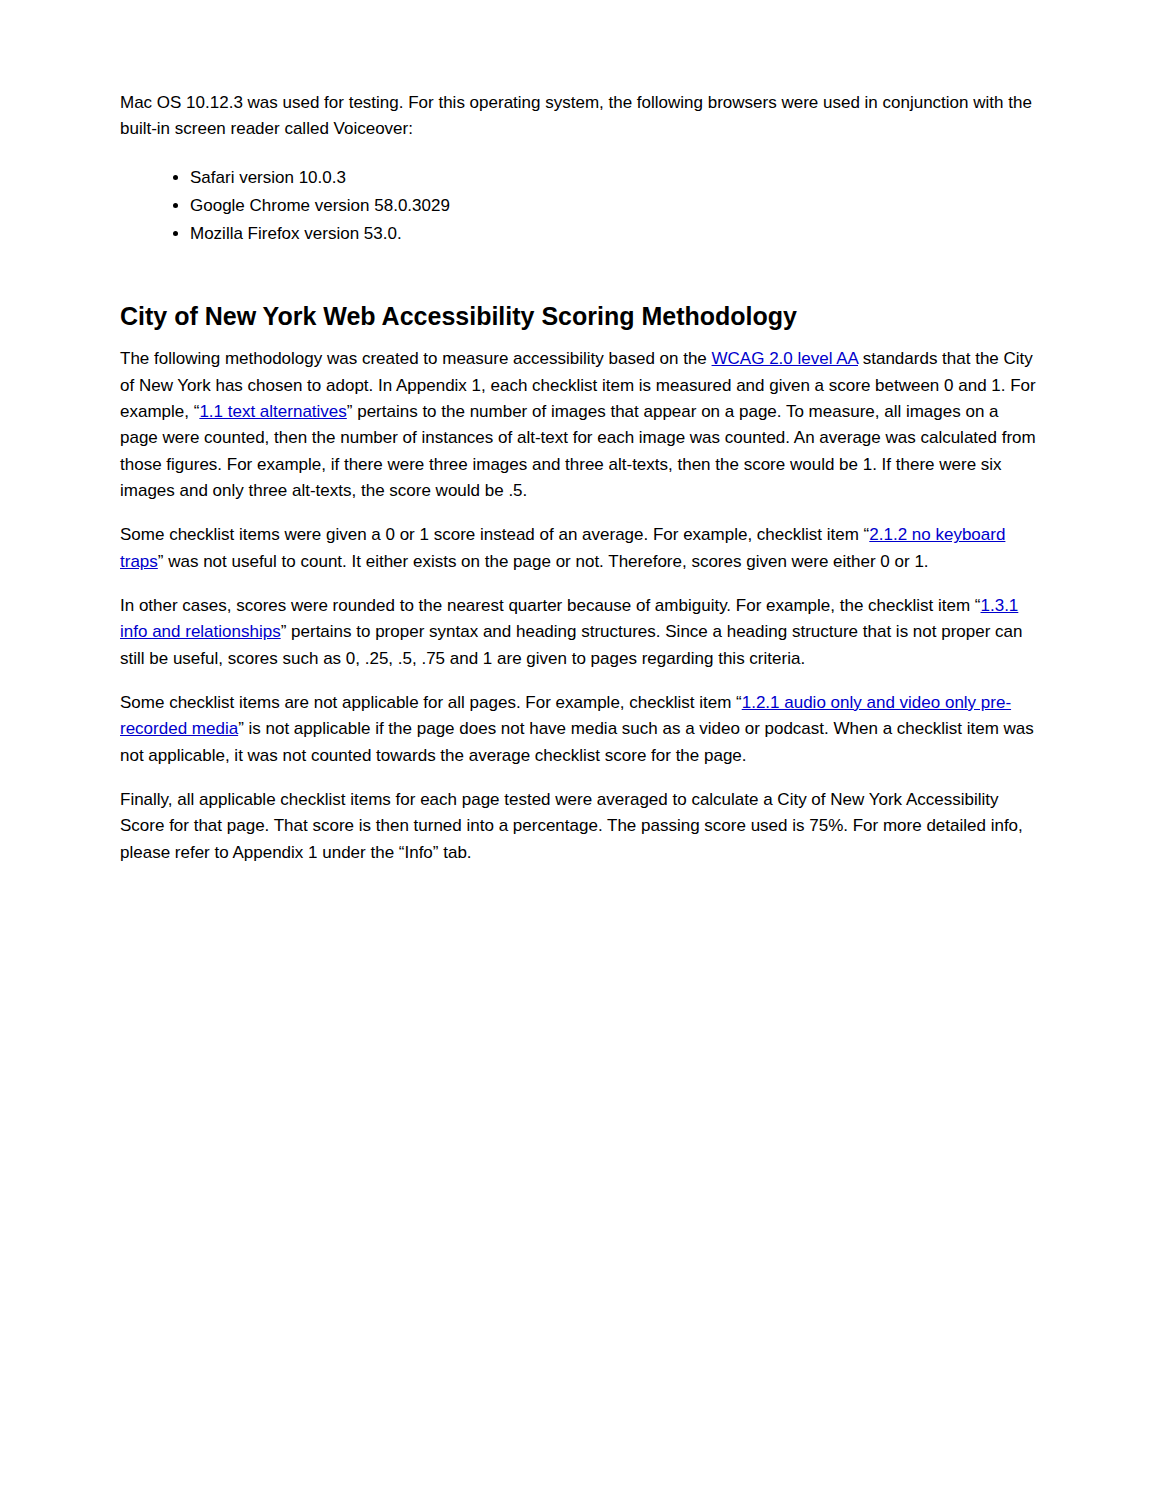Mac OS 10.12.3 was used for testing. For this operating system, the following browsers were used in conjunction with the built-in screen reader called Voiceover:
Safari version 10.0.3
Google Chrome version 58.0.3029
Mozilla Firefox version 53.0.
City of New York Web Accessibility Scoring Methodology
The following methodology was created to measure accessibility based on the WCAG 2.0 level AA standards that the City of New York has chosen to adopt. In Appendix 1, each checklist item is measured and given a score between 0 and 1. For example, “1.1 text alternatives” pertains to the number of images that appear on a page. To measure, all images on a page were counted, then the number of instances of alt-text for each image was counted. An average was calculated from those figures. For example, if there were three images and three alt-texts, then the score would be 1. If there were six images and only three alt-texts, the score would be .5.
Some checklist items were given a 0 or 1 score instead of an average. For example, checklist item “2.1.2 no keyboard traps” was not useful to count. It either exists on the page or not. Therefore, scores given were either 0 or 1.
In other cases, scores were rounded to the nearest quarter because of ambiguity. For example, the checklist item “1.3.1 info and relationships” pertains to proper syntax and heading structures. Since a heading structure that is not proper can still be useful, scores such as 0, .25, .5, .75 and 1 are given to pages regarding this criteria.
Some checklist items are not applicable for all pages. For example, checklist item “1.2.1 audio only and video only pre-recorded media” is not applicable if the page does not have media such as a video or podcast. When a checklist item was not applicable, it was not counted towards the average checklist score for the page.
Finally, all applicable checklist items for each page tested were averaged to calculate a City of New York Accessibility Score for that page. That score is then turned into a percentage. The passing score used is 75%. For more detailed info, please refer to Appendix 1 under the “Info” tab.